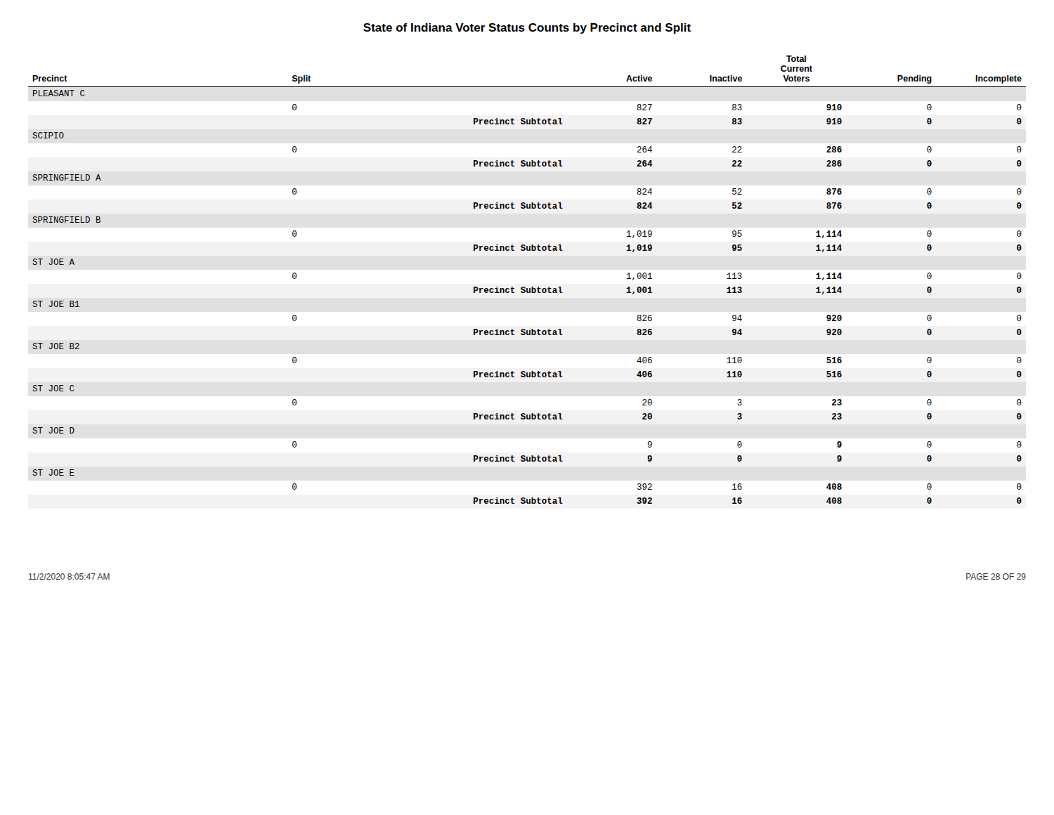State of Indiana Voter Status Counts by Precinct and Split
| Precinct | Split | | Active | Inactive | Total Current Voters | Pending | Incomplete |
| --- | --- | --- | --- | --- | --- | --- | --- |
| PLEASANT C |
| | 0 | | 827 | 83 | 910 | 0 | 0 |
| | | Precinct Subtotal | 827 | 83 | 910 | 0 | 0 |
| SCIPIO |
| | 0 | | 264 | 22 | 286 | 0 | 0 |
| | | Precinct Subtotal | 264 | 22 | 286 | 0 | 0 |
| SPRINGFIELD A |
| | 0 | | 824 | 52 | 876 | 0 | 0 |
| | | Precinct Subtotal | 824 | 52 | 876 | 0 | 0 |
| SPRINGFIELD B |
| | 0 | | 1,019 | 95 | 1,114 | 0 | 0 |
| | | Precinct Subtotal | 1,019 | 95 | 1,114 | 0 | 0 |
| ST JOE A |
| | 0 | | 1,001 | 113 | 1,114 | 0 | 0 |
| | | Precinct Subtotal | 1,001 | 113 | 1,114 | 0 | 0 |
| ST JOE B1 |
| | 0 | | 826 | 94 | 920 | 0 | 0 |
| | | Precinct Subtotal | 826 | 94 | 920 | 0 | 0 |
| ST JOE B2 |
| | 0 | | 406 | 110 | 516 | 0 | 0 |
| | | Precinct Subtotal | 406 | 110 | 516 | 0 | 0 |
| ST JOE C |
| | 0 | | 20 | 3 | 23 | 0 | 0 |
| | | Precinct Subtotal | 20 | 3 | 23 | 0 | 0 |
| ST JOE D |
| | 0 | | 9 | 0 | 9 | 0 | 0 |
| | | Precinct Subtotal | 9 | 0 | 9 | 0 | 0 |
| ST JOE E |
| | 0 | | 392 | 16 | 408 | 0 | 0 |
| | | Precinct Subtotal | 392 | 16 | 408 | 0 | 0 |
11/2/2020 8:05:47 AM PAGE 28 OF 29